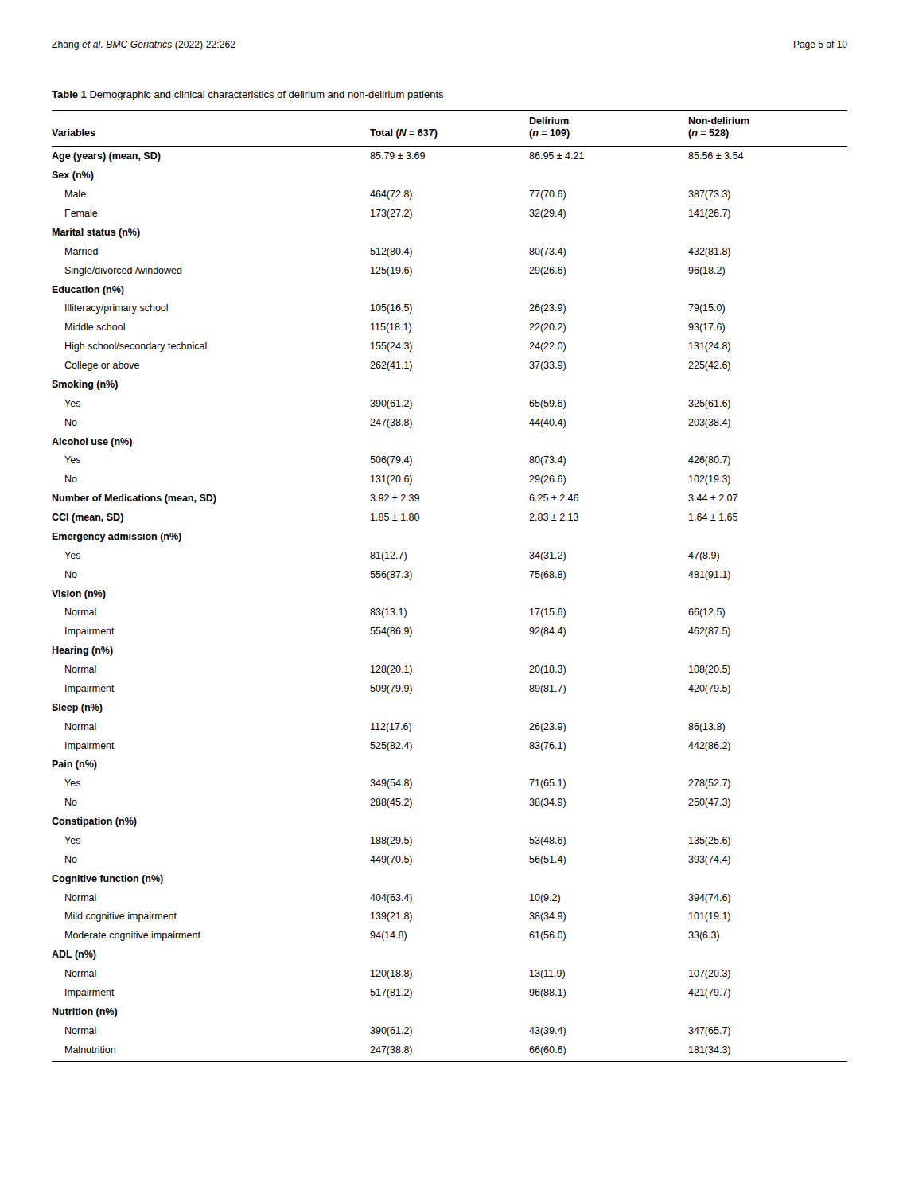Zhang et al. BMC Geriatrics (2022) 22:262
Page 5 of 10
Table 1 Demographic and clinical characteristics of delirium and non-delirium patients
| Variables | Total ( N = 637) | Delirium ( n = 109) | Non-delirium ( n = 528) |
| --- | --- | --- | --- |
| Age (years) (mean, SD) | 85.79 ± 3.69 | 86.95 ± 4.21 | 85.56 ± 3.54 |
| Sex (n%) | | | |
| Male | 464(72.8) | 77(70.6) | 387(73.3) |
| Female | 173(27.2) | 32(29.4) | 141(26.7) |
| Marital status (n%) | | | |
| Married | 512(80.4) | 80(73.4) | 432(81.8) |
| Single/divorced /windowed | 125(19.6) | 29(26.6) | 96(18.2) |
| Education (n%) | | | |
| Illiteracy/primary school | 105(16.5) | 26(23.9) | 79(15.0) |
| Middle school | 115(18.1) | 22(20.2) | 93(17.6) |
| High school/secondary technical | 155(24.3) | 24(22.0) | 131(24.8) |
| College or above | 262(41.1) | 37(33.9) | 225(42.6) |
| Smoking (n%) | | | |
| Yes | 390(61.2) | 65(59.6) | 325(61.6) |
| No | 247(38.8) | 44(40.4) | 203(38.4) |
| Alcohol use (n%) | | | |
| Yes | 506(79.4) | 80(73.4) | 426(80.7) |
| No | 131(20.6) | 29(26.6) | 102(19.3) |
| Number of Medications (mean, SD) | 3.92 ± 2.39 | 6.25 ± 2.46 | 3.44 ± 2.07 |
| CCI (mean, SD) | 1.85 ± 1.80 | 2.83 ± 2.13 | 1.64 ± 1.65 |
| Emergency admission (n%) | | | |
| Yes | 81(12.7) | 34(31.2) | 47(8.9) |
| No | 556(87.3) | 75(68.8) | 481(91.1) |
| Vision (n%) | | | |
| Normal | 83(13.1) | 17(15.6) | 66(12.5) |
| Impairment | 554(86.9) | 92(84.4) | 462(87.5) |
| Hearing (n%) | | | |
| Normal | 128(20.1) | 20(18.3) | 108(20.5) |
| Impairment | 509(79.9) | 89(81.7) | 420(79.5) |
| Sleep (n%) | | | |
| Normal | 112(17.6) | 26(23.9) | 86(13.8) |
| Impairment | 525(82.4) | 83(76.1) | 442(86.2) |
| Pain (n%) | | | |
| Yes | 349(54.8) | 71(65.1) | 278(52.7) |
| No | 288(45.2) | 38(34.9) | 250(47.3) |
| Constipation (n%) | | | |
| Yes | 188(29.5) | 53(48.6) | 135(25.6) |
| No | 449(70.5) | 56(51.4) | 393(74.4) |
| Cognitive function (n%) | | | |
| Normal | 404(63.4) | 10(9.2) | 394(74.6) |
| Mild cognitive impairment | 139(21.8) | 38(34.9) | 101(19.1) |
| Moderate cognitive impairment | 94(14.8) | 61(56.0) | 33(6.3) |
| ADL (n%) | | | |
| Normal | 120(18.8) | 13(11.9) | 107(20.3) |
| Impairment | 517(81.2) | 96(88.1) | 421(79.7) |
| Nutrition (n%) | | | |
| Normal | 390(61.2) | 43(39.4) | 347(65.7) |
| Malnutrition | 247(38.8) | 66(60.6) | 181(34.3) |